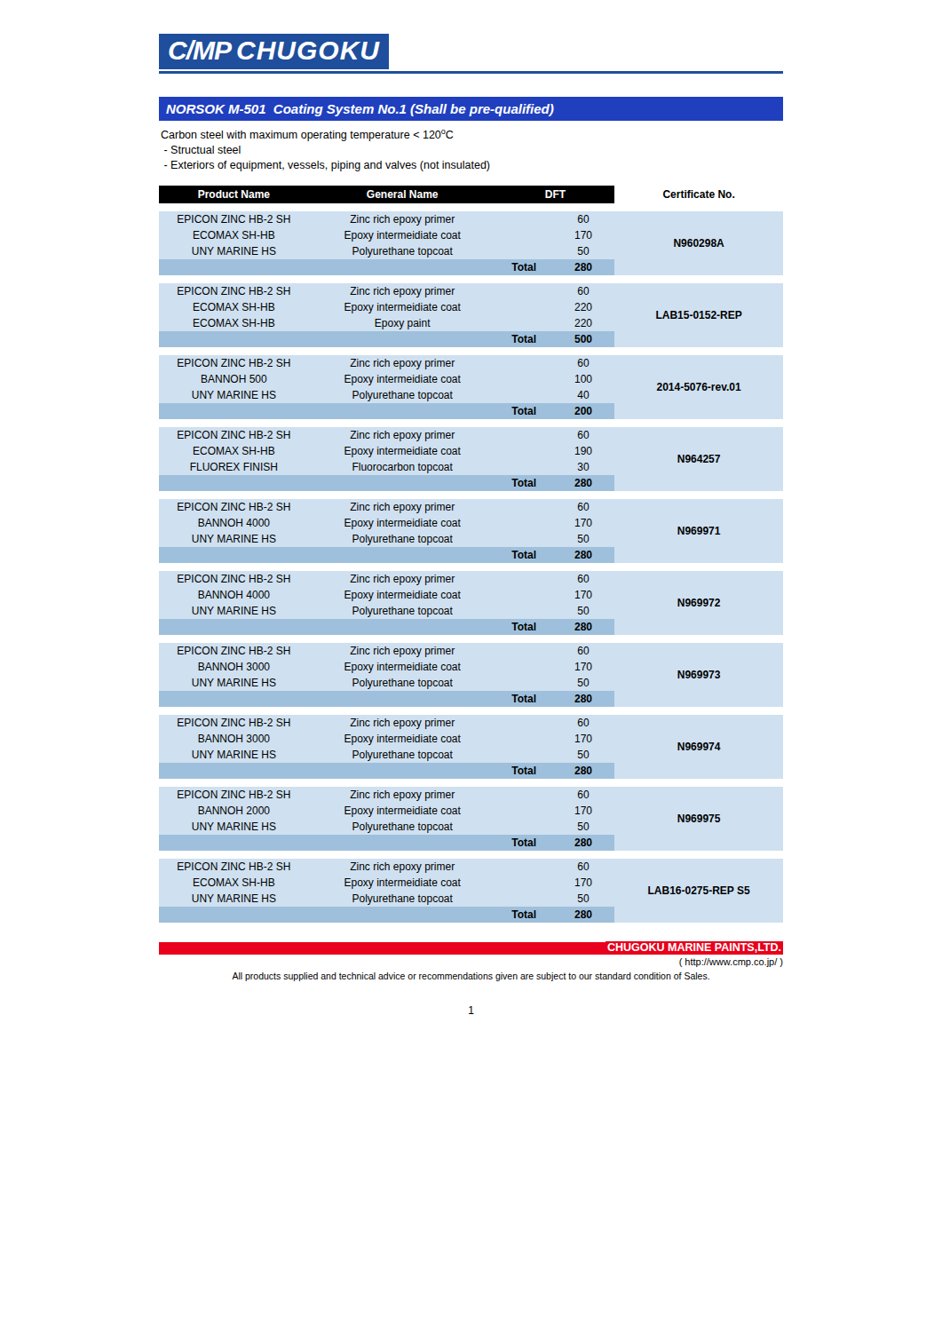C/MP CHUGOKU
NORSOK M-501 Coating System No.1 (Shall be pre-qualified)
Carbon steel with maximum operating temperature < 120oC
- Structual steel
- Exteriors of equipment, vessels, piping and valves (not insulated)
| Product Name | General Name | DFT | Certificate No. |
| --- | --- | --- | --- |
| EPICON ZINC HB-2 SH | Zinc rich epoxy primer | | 60 | N960298A |
| ECOMAX SH-HB | Epoxy intermeidiate coat | | 170 |
| UNY MARINE HS | Polyurethane topcoat | | 50 |
| | | Total | 280 |
| EPICON ZINC HB-2 SH | Zinc rich epoxy primer | | 60 | LAB15-0152-REP |
| ECOMAX SH-HB | Epoxy intermeidiate coat | | 220 |
| ECOMAX SH-HB | Epoxy paint | | 220 |
| | | Total | 500 |
| EPICON ZINC HB-2 SH | Zinc rich epoxy primer | | 60 | 2014-5076-rev.01 |
| BANNOH 500 | Epoxy intermeidiate coat | | 100 |
| UNY MARINE HS | Polyurethane topcoat | | 40 |
| | | Total | 200 |
| EPICON ZINC HB-2 SH | Zinc rich epoxy primer | | 60 | N964257 |
| ECOMAX SH-HB | Epoxy intermeidiate coat | | 190 |
| FLUOREX FINISH | Fluorocarbon topcoat | | 30 |
| | | Total | 280 |
| EPICON ZINC HB-2 SH | Zinc rich epoxy primer | | 60 | N969971 |
| BANNOH 4000 | Epoxy intermeidiate coat | | 170 |
| UNY MARINE HS | Polyurethane topcoat | | 50 |
| | | Total | 280 |
| EPICON ZINC HB-2 SH | Zinc rich epoxy primer | | 60 | N969972 |
| BANNOH 4000 | Epoxy intermeidiate coat | | 170 |
| UNY MARINE HS | Polyurethane topcoat | | 50 |
| | | Total | 280 |
| EPICON ZINC HB-2 SH | Zinc rich epoxy primer | | 60 | N969973 |
| BANNOH 3000 | Epoxy intermeidiate coat | | 170 |
| UNY MARINE HS | Polyurethane topcoat | | 50 |
| | | Total | 280 |
| EPICON ZINC HB-2 SH | Zinc rich epoxy primer | | 60 | N969974 |
| BANNOH 3000 | Epoxy intermeidiate coat | | 170 |
| UNY MARINE HS | Polyurethane topcoat | | 50 |
| | | Total | 280 |
| EPICON ZINC HB-2 SH | Zinc rich epoxy primer | | 60 | N969975 |
| BANNOH 2000 | Epoxy intermeidiate coat | | 170 |
| UNY MARINE HS | Polyurethane topcoat | | 50 |
| | | Total | 280 |
| EPICON ZINC HB-2 SH | Zinc rich epoxy primer | | 60 | LAB16-0275-REP S5 |
| ECOMAX SH-HB | Epoxy intermeidiate coat | | 170 |
| UNY MARINE HS | Polyurethane topcoat | | 50 |
| | | Total | 280 |
CHUGOKU MARINE PAINTS,LTD.
( http://www.cmp.co.jp/ )
All products supplied and technical advice or recommendations given are subject to our standard condition of Sales.
1